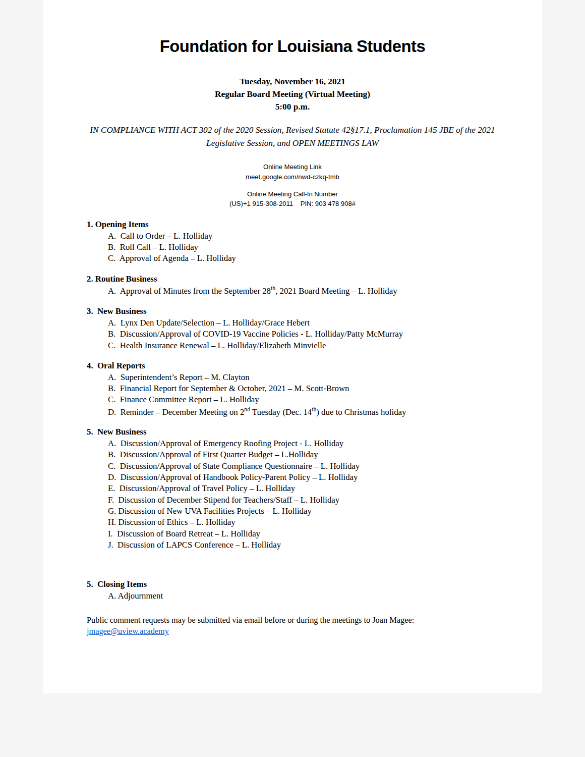Foundation for Louisiana Students
Tuesday, November 16, 2021
Regular Board Meeting (Virtual Meeting)
5:00 p.m.
IN COMPLIANCE WITH ACT 302 of the 2020 Session, Revised Statute 42§17.1, Proclamation 145 JBE of the 2021 Legislative Session, and OPEN MEETINGS LAW
Online Meeting Link
meet.google.com/nwd-czkq-tmb
Online Meeting Call-In Number
(US)+1 915-308-2011 PIN: 903 478 908#
1. Opening Items
A. Call to Order – L. Holliday
B. Roll Call – L. Holliday
C. Approval of Agenda – L. Holliday
2. Routine Business
A. Approval of Minutes from the September 28th, 2021 Board Meeting – L. Holliday
3. New Business
A. Lynx Den Update/Selection – L. Holliday/Grace Hebert
B. Discussion/Approval of COVID-19 Vaccine Policies - L. Holliday/Patty McMurray
C. Health Insurance Renewal – L. Holliday/Elizabeth Minvielle
4. Oral Reports
A. Superintendent’s Report – M. Clayton
B. Financial Report for September & October, 2021 – M. Scott-Brown
C. Finance Committee Report – L. Holliday
D. Reminder – December Meeting on 2nd Tuesday (Dec. 14th) due to Christmas holiday
5. New Business
A. Discussion/Approval of Emergency Roofing Project - L. Holliday
B. Discussion/Approval of First Quarter Budget – L.Holliday
C. Discussion/Approval of State Compliance Questionnaire – L. Holliday
D. Discussion/Approval of Handbook Policy-Parent Policy – L. Holliday
E. Discussion/Approval of Travel Policy – L. Holliday
F. Discussion of December Stipend for Teachers/Staff – L. Holliday
G. Discussion of New UVA Facilities Projects – L. Holliday
H. Discussion of Ethics – L. Holliday
I. Discussion of Board Retreat – L. Holliday
J. Discussion of LAPCS Conference – L. Holliday
5. Closing Items
A. Adjournment
Public comment requests may be submitted via email before or during the meetings to Joan Magee: jmagee@uview.academy